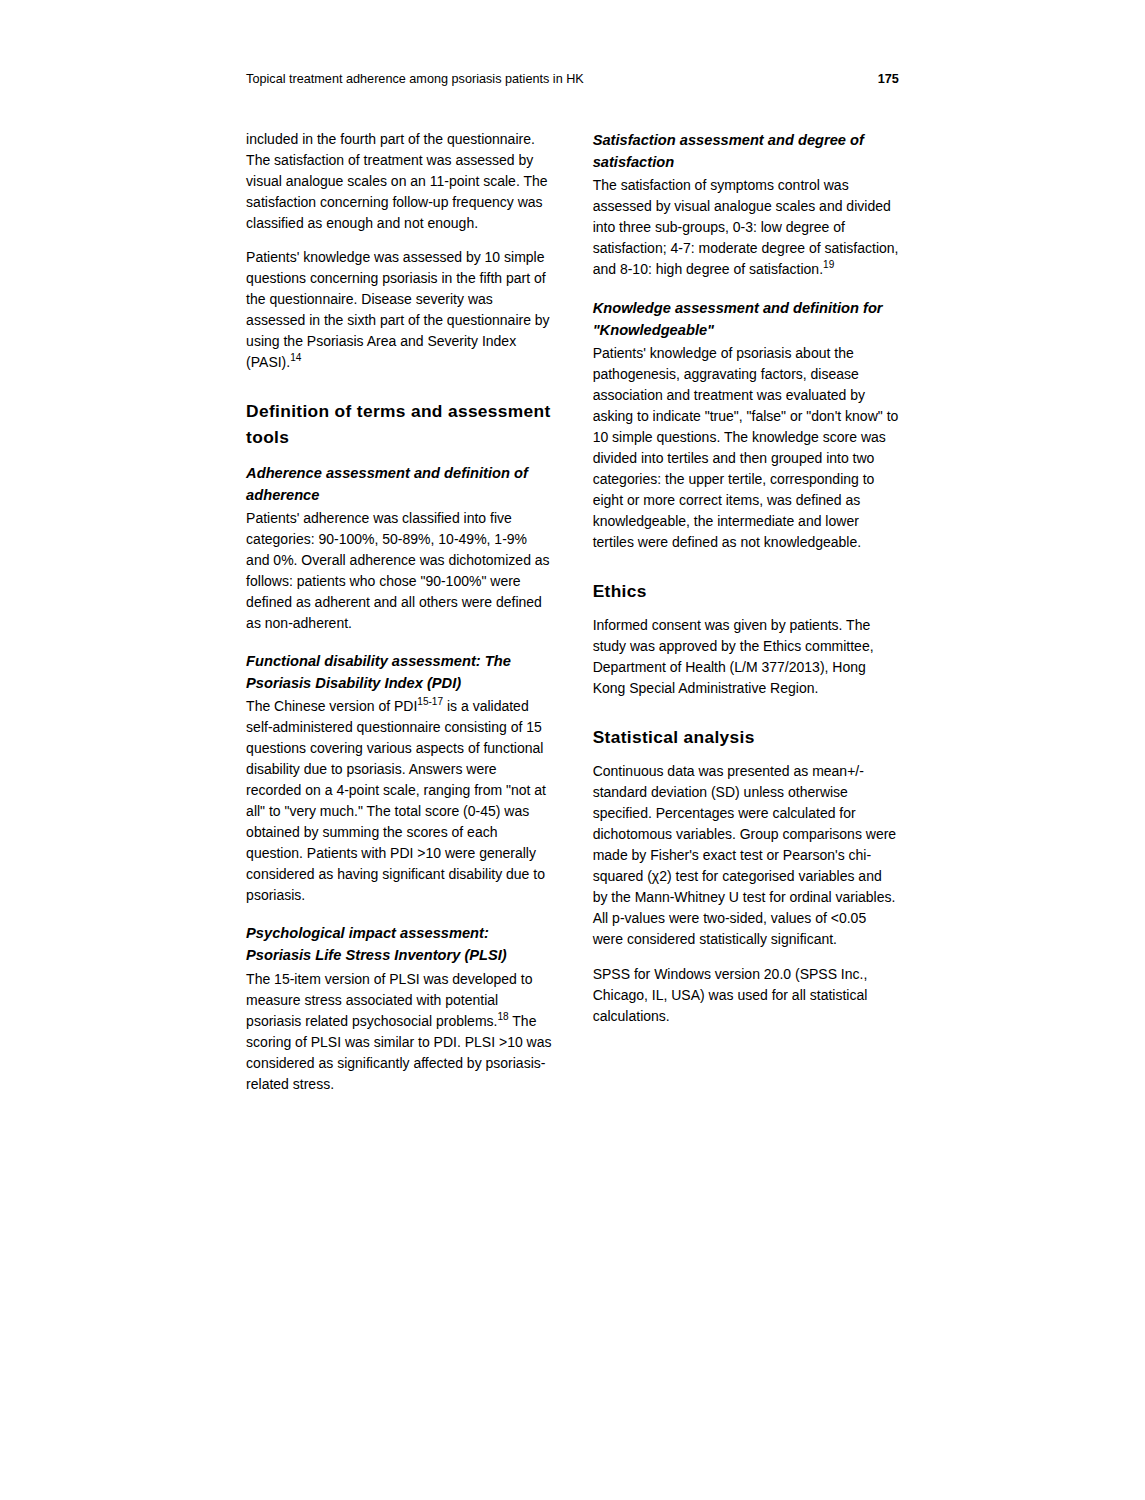Topical treatment adherence among psoriasis patients in HK 175
included in the fourth part of the questionnaire. The satisfaction of treatment was assessed by visual analogue scales on an 11-point scale. The satisfaction concerning follow-up frequency was classified as enough and not enough.
Patients' knowledge was assessed by 10 simple questions concerning psoriasis in the fifth part of the questionnaire. Disease severity was assessed in the sixth part of the questionnaire by using the Psoriasis Area and Severity Index (PASI).14
Definition of terms and assessment tools
Adherence assessment and definition of adherence
Patients' adherence was classified into five categories: 90-100%, 50-89%, 10-49%, 1-9% and 0%. Overall adherence was dichotomized as follows: patients who chose "90-100%" were defined as adherent and all others were defined as non-adherent.
Functional disability assessment: The Psoriasis Disability Index (PDI)
The Chinese version of PDI15-17 is a validated self-administered questionnaire consisting of 15 questions covering various aspects of functional disability due to psoriasis. Answers were recorded on a 4-point scale, ranging from "not at all" to "very much." The total score (0-45) was obtained by summing the scores of each question. Patients with PDI >10 were generally considered as having significant disability due to psoriasis.
Psychological impact assessment: Psoriasis Life Stress Inventory (PLSI)
The 15-item version of PLSI was developed to measure stress associated with potential psoriasis related psychosocial problems.18 The scoring of PLSI was similar to PDI. PLSI >10 was considered as significantly affected by psoriasis-related stress.
Satisfaction assessment and degree of satisfaction
The satisfaction of symptoms control was assessed by visual analogue scales and divided into three sub-groups, 0-3: low degree of satisfaction; 4-7: moderate degree of satisfaction, and 8-10: high degree of satisfaction.19
Knowledge assessment and definition for "Knowledgeable"
Patients' knowledge of psoriasis about the pathogenesis, aggravating factors, disease association and treatment was evaluated by asking to indicate "true", "false" or "don't know" to 10 simple questions. The knowledge score was divided into tertiles and then grouped into two categories: the upper tertile, corresponding to eight or more correct items, was defined as knowledgeable, the intermediate and lower tertiles were defined as not knowledgeable.
Ethics
Informed consent was given by patients. The study was approved by the Ethics committee, Department of Health (L/M 377/2013), Hong Kong Special Administrative Region.
Statistical analysis
Continuous data was presented as mean+/-standard deviation (SD) unless otherwise specified. Percentages were calculated for dichotomous variables. Group comparisons were made by Fisher's exact test or Pearson's chi-squared (χ2) test for categorised variables and by the Mann-Whitney U test for ordinal variables. All p-values were two-sided, values of <0.05 were considered statistically significant.
SPSS for Windows version 20.0 (SPSS Inc., Chicago, IL, USA) was used for all statistical calculations.